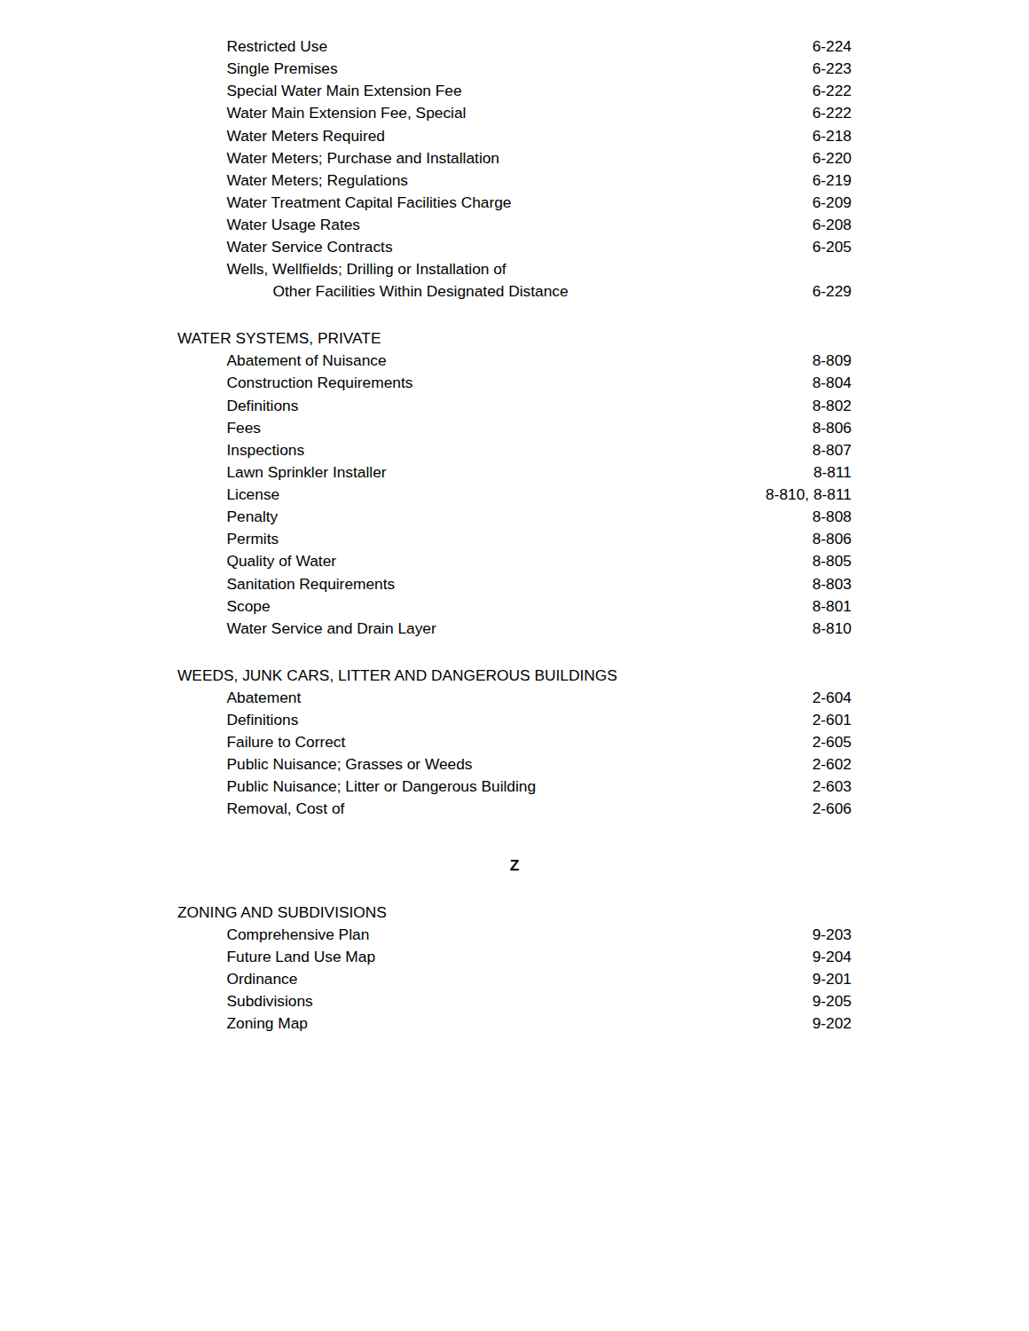Restricted Use 6-224
Single Premises 6-223
Special Water Main Extension Fee 6-222
Water Main Extension Fee, Special 6-222
Water Meters Required 6-218
Water Meters; Purchase and Installation 6-220
Water Meters; Regulations 6-219
Water Treatment Capital Facilities Charge 6-209
Water Usage Rates 6-208
Water Service Contracts 6-205
Wells, Wellfields; Drilling or Installation of
Other Facilities Within Designated Distance 6-229
WATER SYSTEMS, PRIVATE
Abatement of Nuisance 8-809
Construction Requirements 8-804
Definitions 8-802
Fees 8-806
Inspections 8-807
Lawn Sprinkler Installer 8-811
License 8-810, 8-811
Penalty 8-808
Permits 8-806
Quality of Water 8-805
Sanitation Requirements 8-803
Scope 8-801
Water Service and Drain Layer 8-810
WEEDS, JUNK CARS, LITTER AND DANGEROUS BUILDINGS
Abatement 2-604
Definitions 2-601
Failure to Correct 2-605
Public Nuisance; Grasses or Weeds 2-602
Public Nuisance; Litter or Dangerous Building 2-603
Removal, Cost of 2-606
Z
ZONING AND SUBDIVISIONS
Comprehensive Plan 9-203
Future Land Use Map 9-204
Ordinance 9-201
Subdivisions 9-205
Zoning Map 9-202